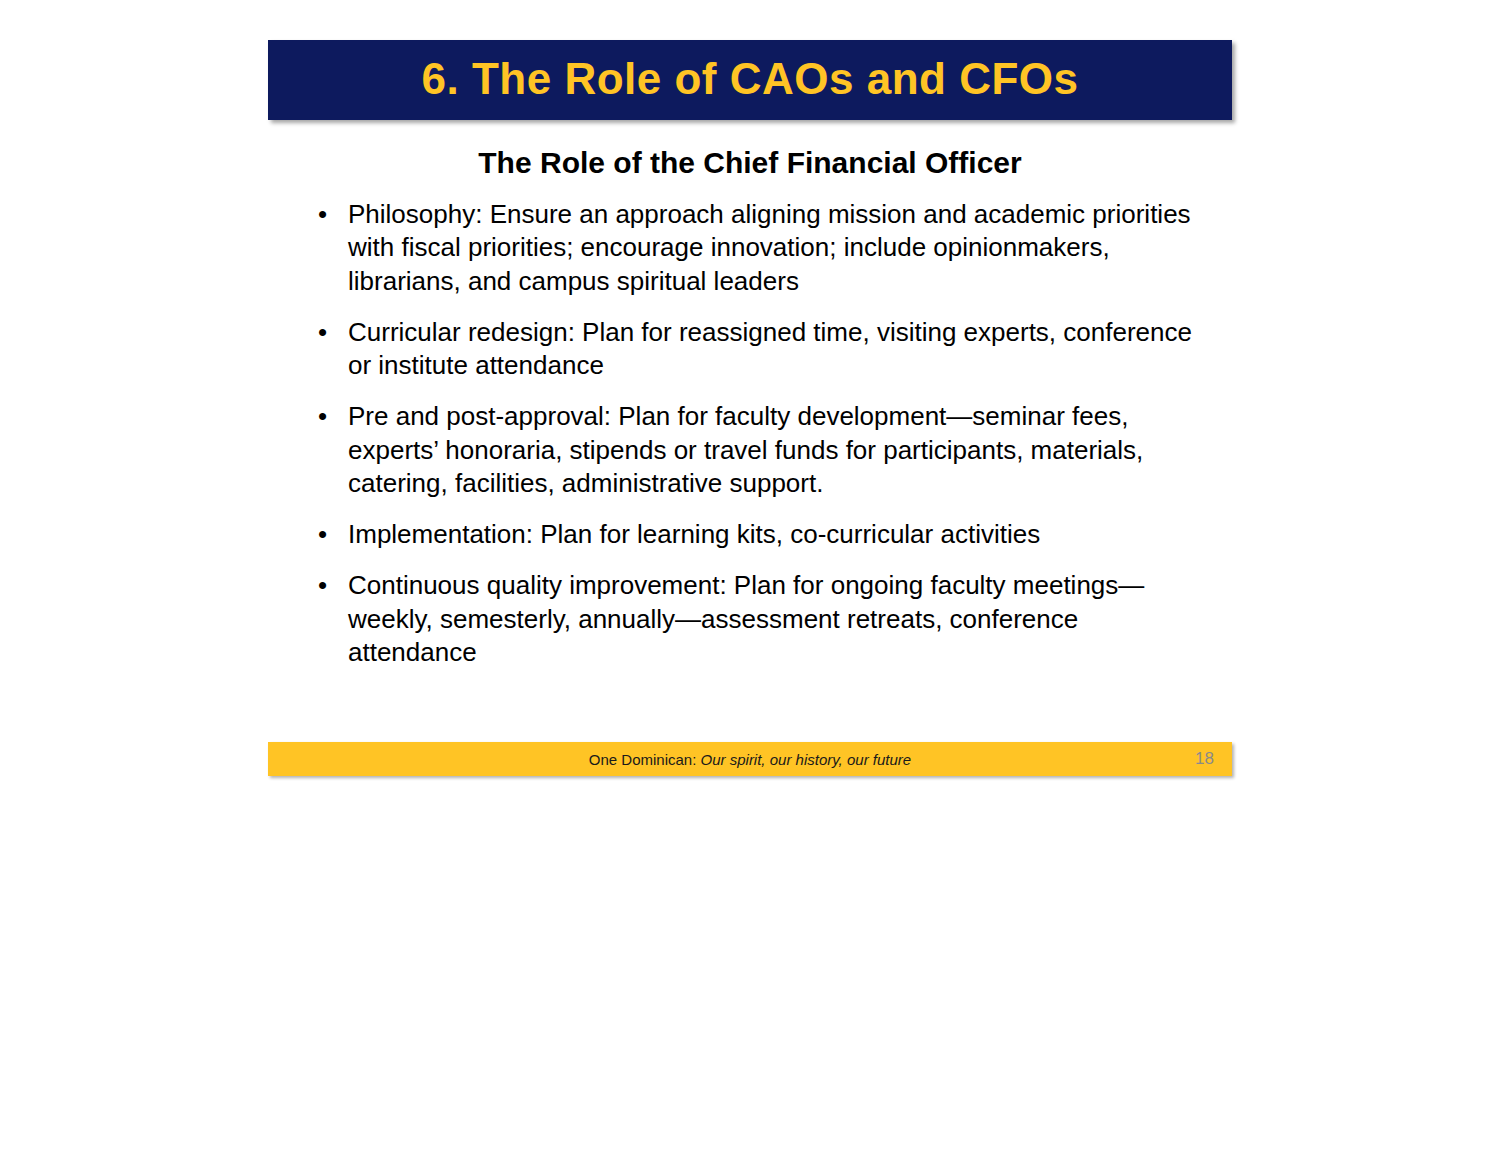6. The Role of CAOs and CFOs
The Role of the Chief Financial Officer
Philosophy: Ensure an approach aligning mission and academic priorities with fiscal priorities; encourage innovation; include opinionmakers, librarians, and campus spiritual leaders
Curricular redesign: Plan for reassigned time, visiting experts, conference or institute attendance
Pre and post-approval: Plan for faculty development—seminar fees, experts’ honoraria, stipends or travel funds for participants, materials, catering, facilities, administrative support.
Implementation: Plan for learning kits, co-curricular activities
Continuous quality improvement: Plan for ongoing faculty meetings—weekly, semesterly, annually—assessment retreats, conference attendance
One Dominican: Our spirit, our history, our future
18